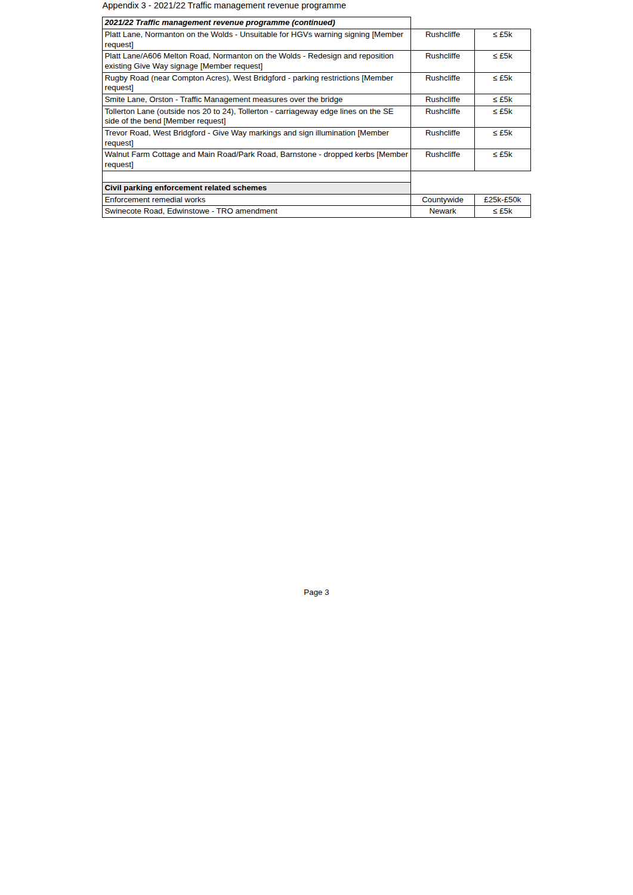Appendix 3 - 2021/22 Traffic management revenue programme
| 2021/22 Traffic management revenue programme (continued) | | |
| Platt Lane, Normanton on the Wolds - Unsuitable for HGVs warning signing [Member request] | Rushcliffe | ≤ £5k |
| Platt Lane/A606 Melton Road, Normanton on the Wolds - Redesign and reposition existing Give Way signage [Member request] | Rushcliffe | ≤ £5k |
| Rugby Road (near Compton Acres), West Bridgford - parking restrictions [Member request] | Rushcliffe | ≤ £5k |
| Smite Lane, Orston - Traffic Management measures over the bridge | Rushcliffe | ≤ £5k |
| Tollerton Lane (outside nos 20 to 24), Tollerton - carriageway edge lines on the SE side of the bend [Member request] | Rushcliffe | ≤ £5k |
| Trevor Road, West Bridgford - Give Way markings and sign illumination [Member request] | Rushcliffe | ≤ £5k |
| Walnut Farm Cottage and Main Road/Park Road, Barnstone - dropped kerbs [Member request] | Rushcliffe | ≤ £5k |
| Civil parking enforcement related schemes | | |
| Enforcement remedial works | Countywide | £25k-£50k |
| Swinecote Road, Edwinstowe - TRO amendment | Newark | ≤ £5k |
Page 3